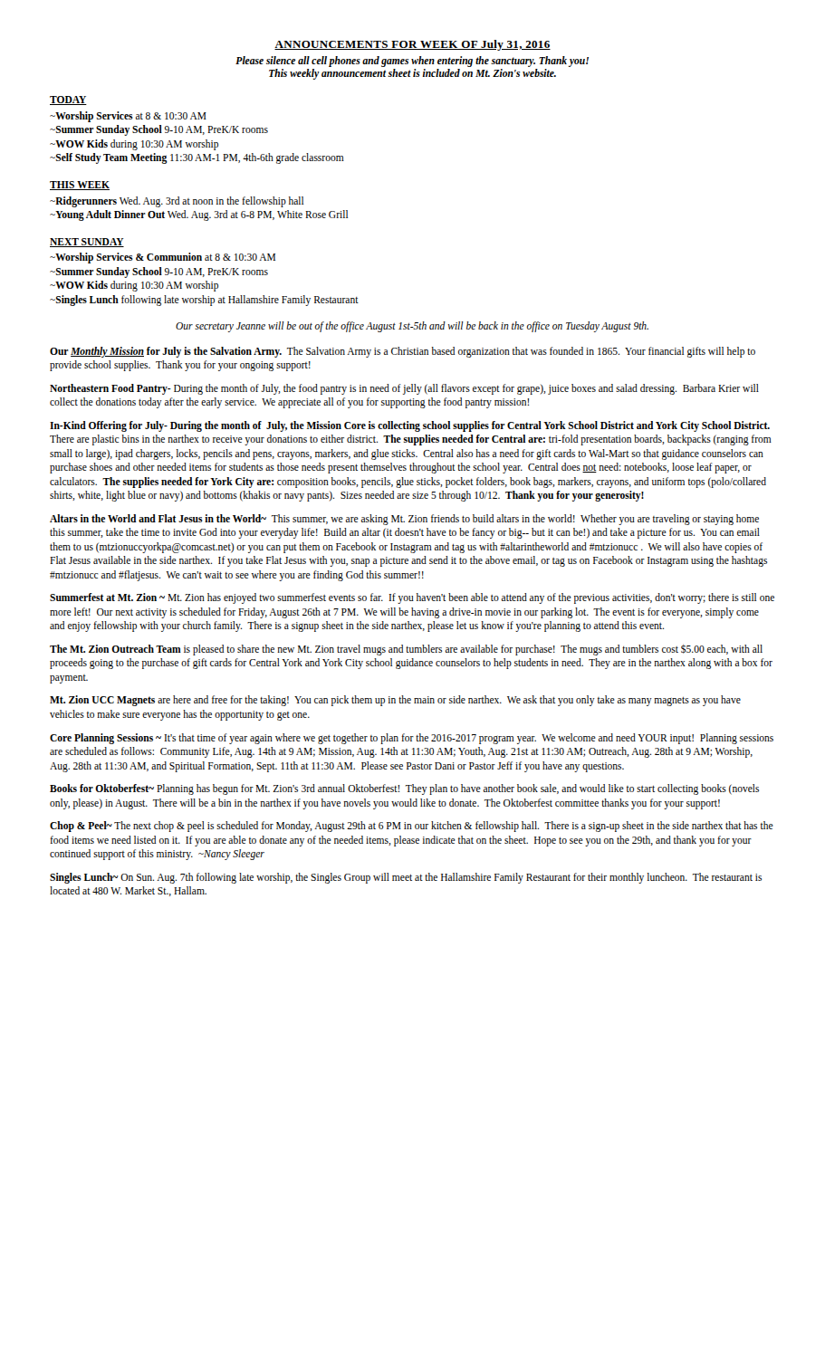ANNOUNCEMENTS FOR WEEK OF July 31, 2016
Please silence all cell phones and games when entering the sanctuary. Thank you!
This weekly announcement sheet is included on Mt. Zion's website.
TODAY
~Worship Services at 8 & 10:30 AM
~Summer Sunday School 9-10 AM, PreK/K rooms
~WOW Kids during 10:30 AM worship
~Self Study Team Meeting 11:30 AM-1 PM, 4th-6th grade classroom
THIS WEEK
~Ridgerunners Wed. Aug. 3rd at noon in the fellowship hall
~Young Adult Dinner Out Wed. Aug. 3rd at 6-8 PM, White Rose Grill
NEXT SUNDAY
~Worship Services & Communion at 8 & 10:30 AM
~Summer Sunday School 9-10 AM, PreK/K rooms
~WOW Kids during 10:30 AM worship
~Singles Lunch following late worship at Hallamshire Family Restaurant
Our secretary Jeanne will be out of the office August 1st-5th and will be back in the office on Tuesday August 9th.
Our Monthly Mission for July is the Salvation Army. The Salvation Army is a Christian based organization that was founded in 1865. Your financial gifts will help to provide school supplies. Thank you for your ongoing support!
Northeastern Food Pantry- During the month of July, the food pantry is in need of jelly (all flavors except for grape), juice boxes and salad dressing. Barbara Krier will collect the donations today after the early service. We appreciate all of you for supporting the food pantry mission!
In-Kind Offering for July- During the month of July, the Mission Core is collecting school supplies for Central York School District and York City School District. There are plastic bins in the narthex to receive your donations to either district. The supplies needed for Central are: tri-fold presentation boards, backpacks (ranging from small to large), ipad chargers, locks, pencils and pens, crayons, markers, and glue sticks. Central also has a need for gift cards to Wal-Mart so that guidance counselors can purchase shoes and other needed items for students as those needs present themselves throughout the school year. Central does not need: notebooks, loose leaf paper, or calculators. The supplies needed for York City are: composition books, pencils, glue sticks, pocket folders, book bags, markers, crayons, and uniform tops (polo/collared shirts, white, light blue or navy) and bottoms (khakis or navy pants). Sizes needed are size 5 through 10/12. Thank you for your generosity!
Altars in the World and Flat Jesus in the World~ This summer, we are asking Mt. Zion friends to build altars in the world! Whether you are traveling or staying home this summer, take the time to invite God into your everyday life! Build an altar (it doesn't have to be fancy or big-- but it can be!) and take a picture for us. You can email them to us (mtzionuccyorkpa@comcast.net) or you can put them on Facebook or Instagram and tag us with #altarintheworld and #mtzionucc . We will also have copies of Flat Jesus available in the side narthex. If you take Flat Jesus with you, snap a picture and send it to the above email, or tag us on Facebook or Instagram using the hashtags #mtzionucc and #flatjesus. We can't wait to see where you are finding God this summer!!
Summerfest at Mt. Zion ~ Mt. Zion has enjoyed two summerfest events so far. If you haven't been able to attend any of the previous activities, don't worry; there is still one more left! Our next activity is scheduled for Friday, August 26th at 7 PM. We will be having a drive-in movie in our parking lot. The event is for everyone, simply come and enjoy fellowship with your church family. There is a signup sheet in the side narthex, please let us know if you're planning to attend this event.
The Mt. Zion Outreach Team is pleased to share the new Mt. Zion travel mugs and tumblers are available for purchase! The mugs and tumblers cost $5.00 each, with all proceeds going to the purchase of gift cards for Central York and York City school guidance counselors to help students in need. They are in the narthex along with a box for payment.
Mt. Zion UCC Magnets are here and free for the taking! You can pick them up in the main or side narthex. We ask that you only take as many magnets as you have vehicles to make sure everyone has the opportunity to get one.
Core Planning Sessions ~ It's that time of year again where we get together to plan for the 2016-2017 program year. We welcome and need YOUR input! Planning sessions are scheduled as follows: Community Life, Aug. 14th at 9 AM; Mission, Aug. 14th at 11:30 AM; Youth, Aug. 21st at 11:30 AM; Outreach, Aug. 28th at 9 AM; Worship, Aug. 28th at 11:30 AM, and Spiritual Formation, Sept. 11th at 11:30 AM. Please see Pastor Dani or Pastor Jeff if you have any questions.
Books for Oktoberfest~ Planning has begun for Mt. Zion's 3rd annual Oktoberfest! They plan to have another book sale, and would like to start collecting books (novels only, please) in August. There will be a bin in the narthex if you have novels you would like to donate. The Oktoberfest committee thanks you for your support!
Chop & Peel~ The next chop & peel is scheduled for Monday, August 29th at 6 PM in our kitchen & fellowship hall. There is a sign-up sheet in the side narthex that has the food items we need listed on it. If you are able to donate any of the needed items, please indicate that on the sheet. Hope to see you on the 29th, and thank you for your continued support of this ministry. ~Nancy Sleeger
Singles Lunch~ On Sun. Aug. 7th following late worship, the Singles Group will meet at the Hallamshire Family Restaurant for their monthly luncheon. The restaurant is located at 480 W. Market St., Hallam.